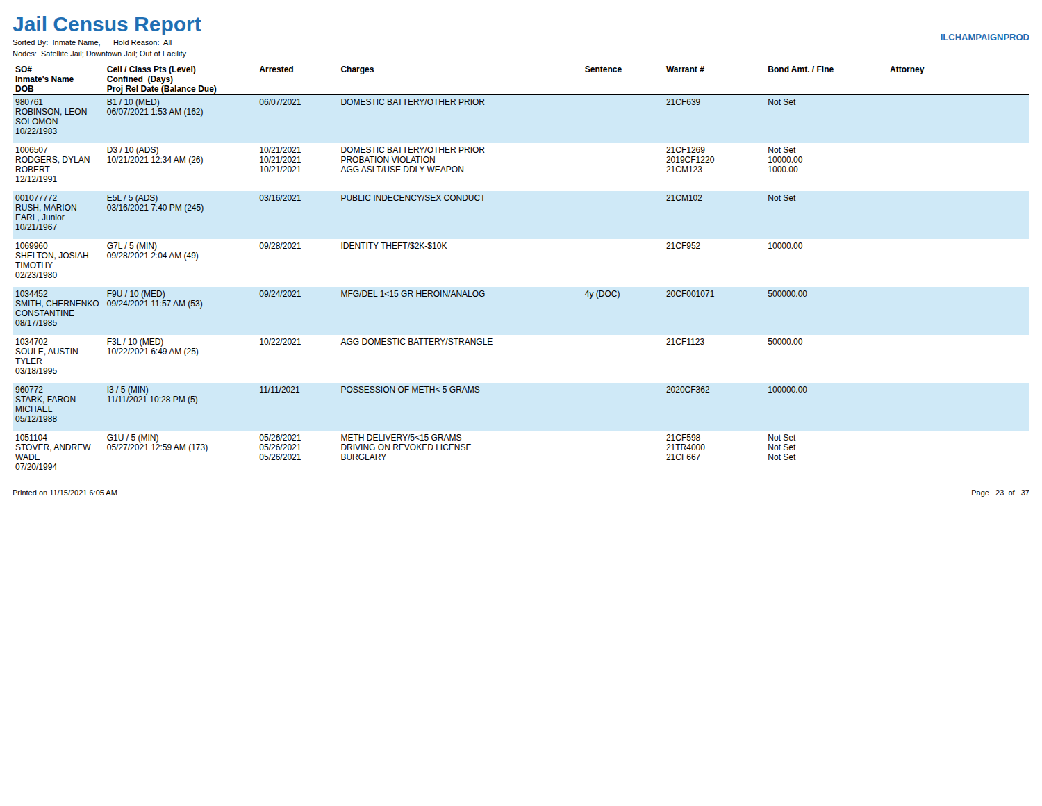ILCHAMPAIGNPROD
Jail Census Report
Sorted By: Inmate Name, Hold Reason: All
Nodes: Satellite Jail; Downtown Jail; Out of Facility
| SO# Inmate's Name DOB | Cell / Class Pts (Level) Confined (Days) Proj Rel Date (Balance Due) | Arrested | Charges | Sentence | Warrant # | Bond Amt. / Fine | Attorney |
| --- | --- | --- | --- | --- | --- | --- | --- |
| 980761 ROBINSON, LEON SOLOMON 10/22/1983 | B1 / 10 (MED) 06/07/2021 1:53 AM (162) | 06/07/2021 | DOMESTIC BATTERY/OTHER PRIOR | | 21CF639 | Not Set | |
| 1006507 RODGERS, DYLAN ROBERT 12/12/1991 | D3 / 10 (ADS) 10/21/2021 12:34 AM (26) | 10/21/2021 10/21/2021 10/21/2021 | DOMESTIC BATTERY/OTHER PRIOR PROBATION VIOLATION AGG ASLT/USE DDLY WEAPON | | 21CF1269 2019CF1220 21CM123 | Not Set 10000.00 1000.00 | |
| 001077772 RUSH, MARION EARL, Junior 10/21/1967 | E5L / 5 (ADS) 03/16/2021 7:40 PM (245) | 03/16/2021 | PUBLIC INDECENCY/SEX CONDUCT | | 21CM102 | Not Set | |
| 1069960 SHELTON, JOSIAH TIMOTHY 02/23/1980 | G7L / 5 (MIN) 09/28/2021 2:04 AM (49) | 09/28/2021 | IDENTITY THEFT/$2K-$10K | | 21CF952 | 10000.00 | |
| 1034452 SMITH, CHERNENKO CONSTANTINE 08/17/1985 | F9U / 10 (MED) 09/24/2021 11:57 AM (53) | 09/24/2021 | MFG/DEL 1<15 GR HEROIN/ANALOG | 4y (DOC) | 20CF001071 | 500000.00 | |
| 1034702 SOULE, AUSTIN TYLER 03/18/1995 | F3L / 10 (MED) 10/22/2021 6:49 AM (25) | 10/22/2021 | AGG DOMESTIC BATTERY/STRANGLE | | 21CF1123 | 50000.00 | |
| 960772 STARK, FARON MICHAEL 05/12/1988 | I3 / 5 (MIN) 11/11/2021 10:28 PM (5) | 11/11/2021 | POSSESSION OF METH< 5 GRAMS | | 2020CF362 | 100000.00 | |
| 1051104 STOVER, ANDREW WADE 07/20/1994 | G1U / 5 (MIN) 05/27/2021 12:59 AM (173) | 05/26/2021 05/26/2021 05/26/2021 | METH DELIVERY/5<15 GRAMS DRIVING ON REVOKED LICENSE BURGLARY | | 21CF598 21TR4000 21CF667 | Not Set Not Set Not Set | |
Printed on 11/15/2021 6:05 AM Page 23 of 37